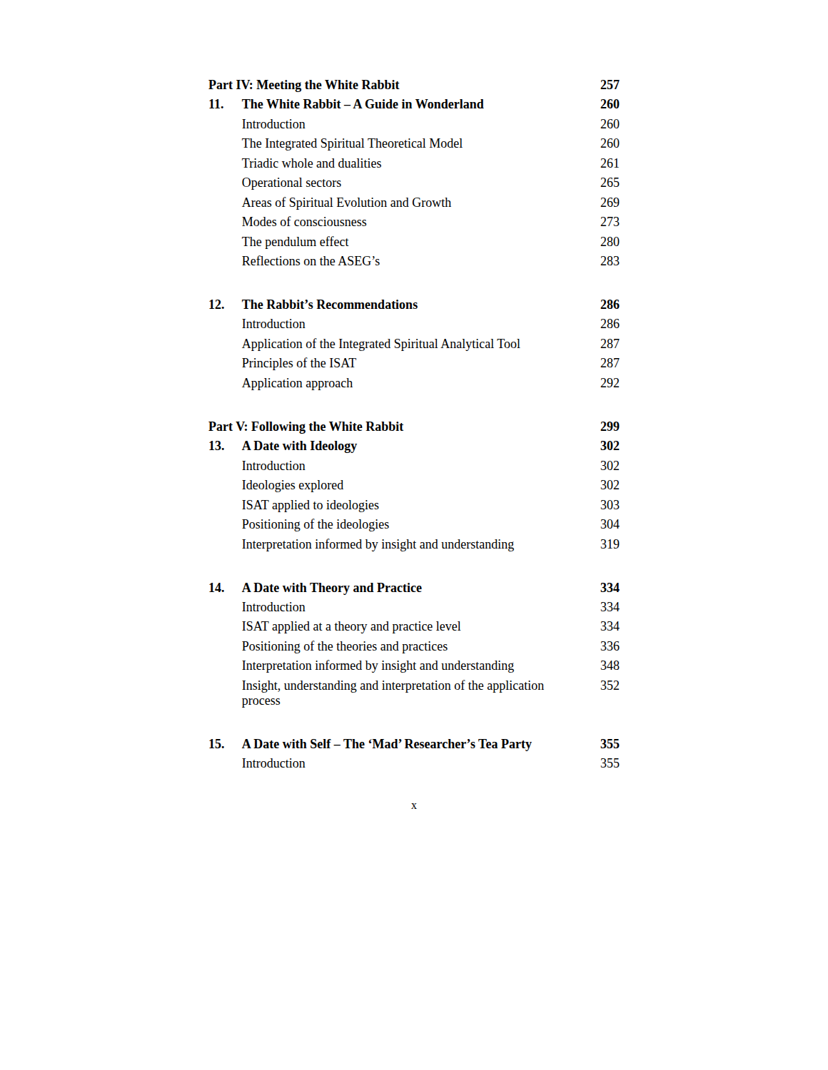| Part IV: Meeting the White Rabbit | 257 |
| 11. | The White Rabbit – A Guide in Wonderland | 260 |
| | Introduction | 260 |
| | The Integrated Spiritual Theoretical Model | 260 |
| | Triadic whole and dualities | 261 |
| | Operational sectors | 265 |
| | Areas of Spiritual Evolution and Growth | 269 |
| | Modes of consciousness | 273 |
| | The pendulum effect | 280 |
| | Reflections on the ASEG’s | 283 |
| 12. | The Rabbit’s Recommendations | 286 |
| | Introduction | 286 |
| | Application of the Integrated Spiritual Analytical Tool | 287 |
| | Principles of the ISAT | 287 |
| | Application approach | 292 |
| Part V: Following the White Rabbit | 299 |
| 13. | A Date with Ideology | 302 |
| | Introduction | 302 |
| | Ideologies explored | 302 |
| | ISAT applied to ideologies | 303 |
| | Positioning of the ideologies | 304 |
| | Interpretation informed by insight and understanding | 319 |
| 14. | A Date with Theory and Practice | 334 |
| | Introduction | 334 |
| | ISAT applied at a theory and practice level | 334 |
| | Positioning of the theories and practices | 336 |
| | Interpretation informed by insight and understanding | 348 |
| | Insight, understanding and interpretation of the application process | 352 |
| 15. | A Date with Self – The ‘Mad’ Researcher’s Tea Party | 355 |
| | Introduction | 355 |
x